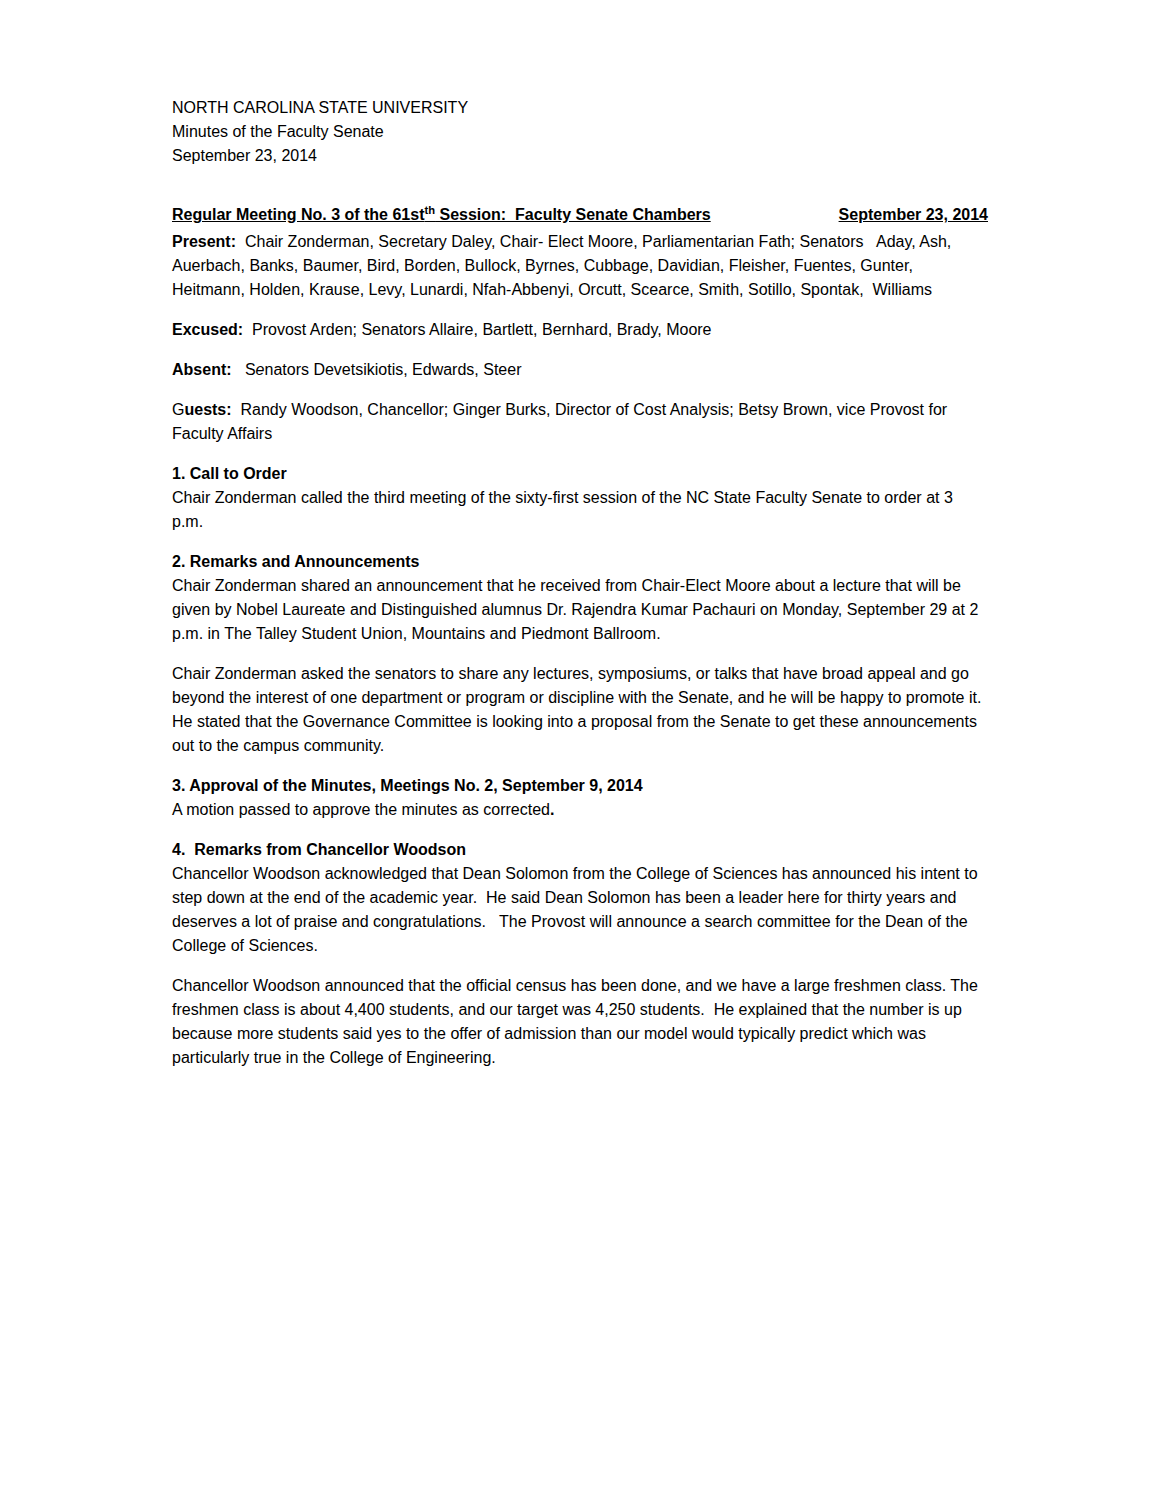NORTH CAROLINA STATE UNIVERSITY
Minutes of the Faculty Senate
September 23, 2014
Regular Meeting No. 3 of the 61stth Session: Faculty Senate Chambers September 23, 2014
Present: Chair Zonderman, Secretary Daley, Chair- Elect Moore, Parliamentarian Fath; Senators Aday, Ash, Auerbach, Banks, Baumer, Bird, Borden, Bullock, Byrnes, Cubbage, Davidian, Fleisher, Fuentes, Gunter, Heitmann, Holden, Krause, Levy, Lunardi, Nfah-Abbenyi, Orcutt, Scearce, Smith, Sotillo, Spontak, Williams
Excused: Provost Arden; Senators Allaire, Bartlett, Bernhard, Brady, Moore
Absent: Senators Devetsikiotis, Edwards, Steer
Guests: Randy Woodson, Chancellor; Ginger Burks, Director of Cost Analysis; Betsy Brown, vice Provost for Faculty Affairs
1. Call to Order
Chair Zonderman called the third meeting of the sixty-first session of the NC State Faculty Senate to order at 3 p.m.
2. Remarks and Announcements
Chair Zonderman shared an announcement that he received from Chair-Elect Moore about a lecture that will be given by Nobel Laureate and Distinguished alumnus Dr. Rajendra Kumar Pachauri on Monday, September 29 at 2 p.m. in The Talley Student Union, Mountains and Piedmont Ballroom.
Chair Zonderman asked the senators to share any lectures, symposiums, or talks that have broad appeal and go beyond the interest of one department or program or discipline with the Senate, and he will be happy to promote it. He stated that the Governance Committee is looking into a proposal from the Senate to get these announcements out to the campus community.
3. Approval of the Minutes, Meetings No. 2, September 9, 2014
A motion passed to approve the minutes as corrected.
4. Remarks from Chancellor Woodson
Chancellor Woodson acknowledged that Dean Solomon from the College of Sciences has announced his intent to step down at the end of the academic year. He said Dean Solomon has been a leader here for thirty years and deserves a lot of praise and congratulations. The Provost will announce a search committee for the Dean of the College of Sciences.
Chancellor Woodson announced that the official census has been done, and we have a large freshmen class. The freshmen class is about 4,400 students, and our target was 4,250 students. He explained that the number is up because more students said yes to the offer of admission than our model would typically predict which was particularly true in the College of Engineering.